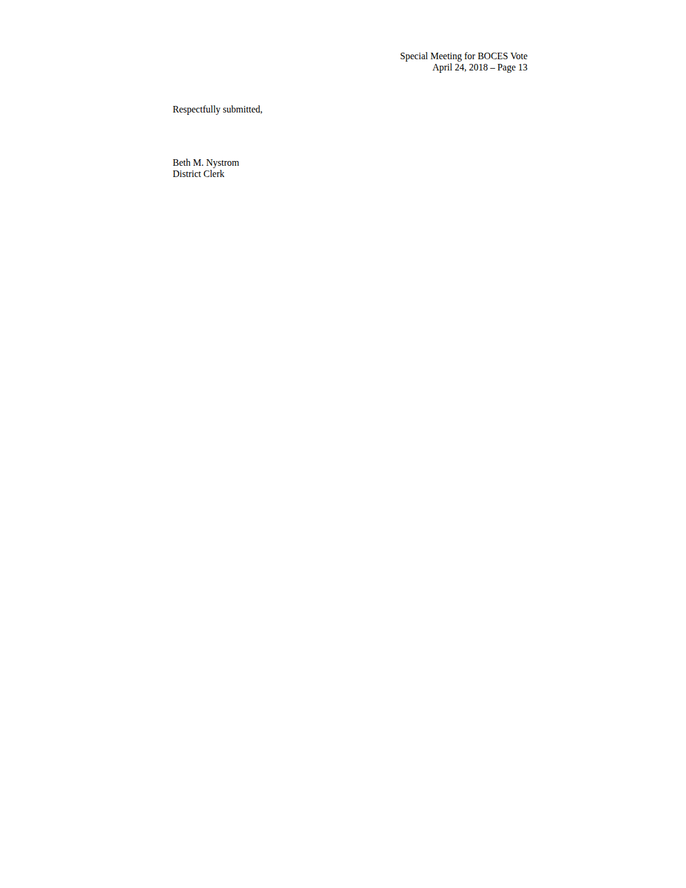Special Meeting for BOCES Vote
April 24, 2018 – Page 13
Respectfully submitted,
Beth M. Nystrom
District Clerk